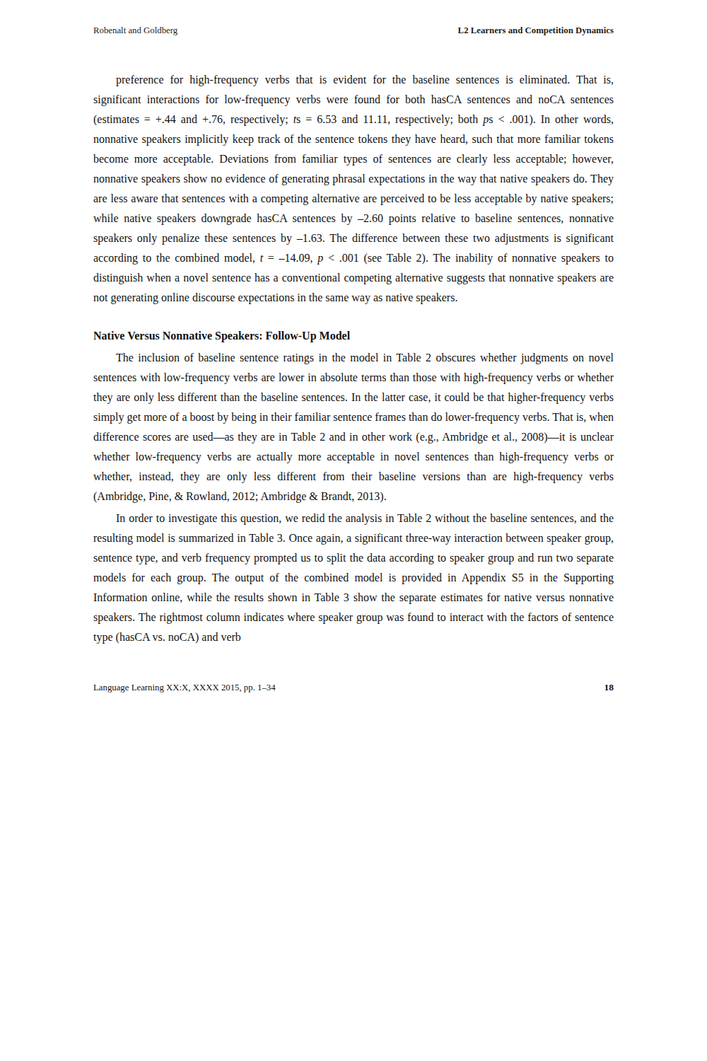Robenalt and Goldberg L2 Learners and Competition Dynamics
preference for high-frequency verbs that is evident for the baseline sentences is eliminated. That is, significant interactions for low-frequency verbs were found for both hasCA sentences and noCA sentences (estimates = +.44 and +.76, respectively; ts = 6.53 and 11.11, respectively; both ps < .001). In other words, nonnative speakers implicitly keep track of the sentence tokens they have heard, such that more familiar tokens become more acceptable. Deviations from familiar types of sentences are clearly less acceptable; however, nonnative speakers show no evidence of generating phrasal expectations in the way that native speakers do. They are less aware that sentences with a competing alternative are perceived to be less acceptable by native speakers; while native speakers downgrade hasCA sentences by –2.60 points relative to baseline sentences, nonnative speakers only penalize these sentences by –1.63. The difference between these two adjustments is significant according to the combined model, t = –14.09, p < .001 (see Table 2). The inability of nonnative speakers to distinguish when a novel sentence has a conventional competing alternative suggests that nonnative speakers are not generating online discourse expectations in the same way as native speakers.
Native Versus Nonnative Speakers: Follow-Up Model
The inclusion of baseline sentence ratings in the model in Table 2 obscures whether judgments on novel sentences with low-frequency verbs are lower in absolute terms than those with high-frequency verbs or whether they are only less different than the baseline sentences. In the latter case, it could be that higher-frequency verbs simply get more of a boost by being in their familiar sentence frames than do lower-frequency verbs. That is, when difference scores are used—as they are in Table 2 and in other work (e.g., Ambridge et al., 2008)—it is unclear whether low-frequency verbs are actually more acceptable in novel sentences than high-frequency verbs or whether, instead, they are only less different from their baseline versions than are high-frequency verbs (Ambridge, Pine, & Rowland, 2012; Ambridge & Brandt, 2013).
In order to investigate this question, we redid the analysis in Table 2 without the baseline sentences, and the resulting model is summarized in Table 3. Once again, a significant three-way interaction between speaker group, sentence type, and verb frequency prompted us to split the data according to speaker group and run two separate models for each group. The output of the combined model is provided in Appendix S5 in the Supporting Information online, while the results shown in Table 3 show the separate estimates for native versus nonnative speakers. The rightmost column indicates where speaker group was found to interact with the factors of sentence type (hasCA vs. noCA) and verb
Language Learning XX:X, XXXX 2015, pp. 1–34 18